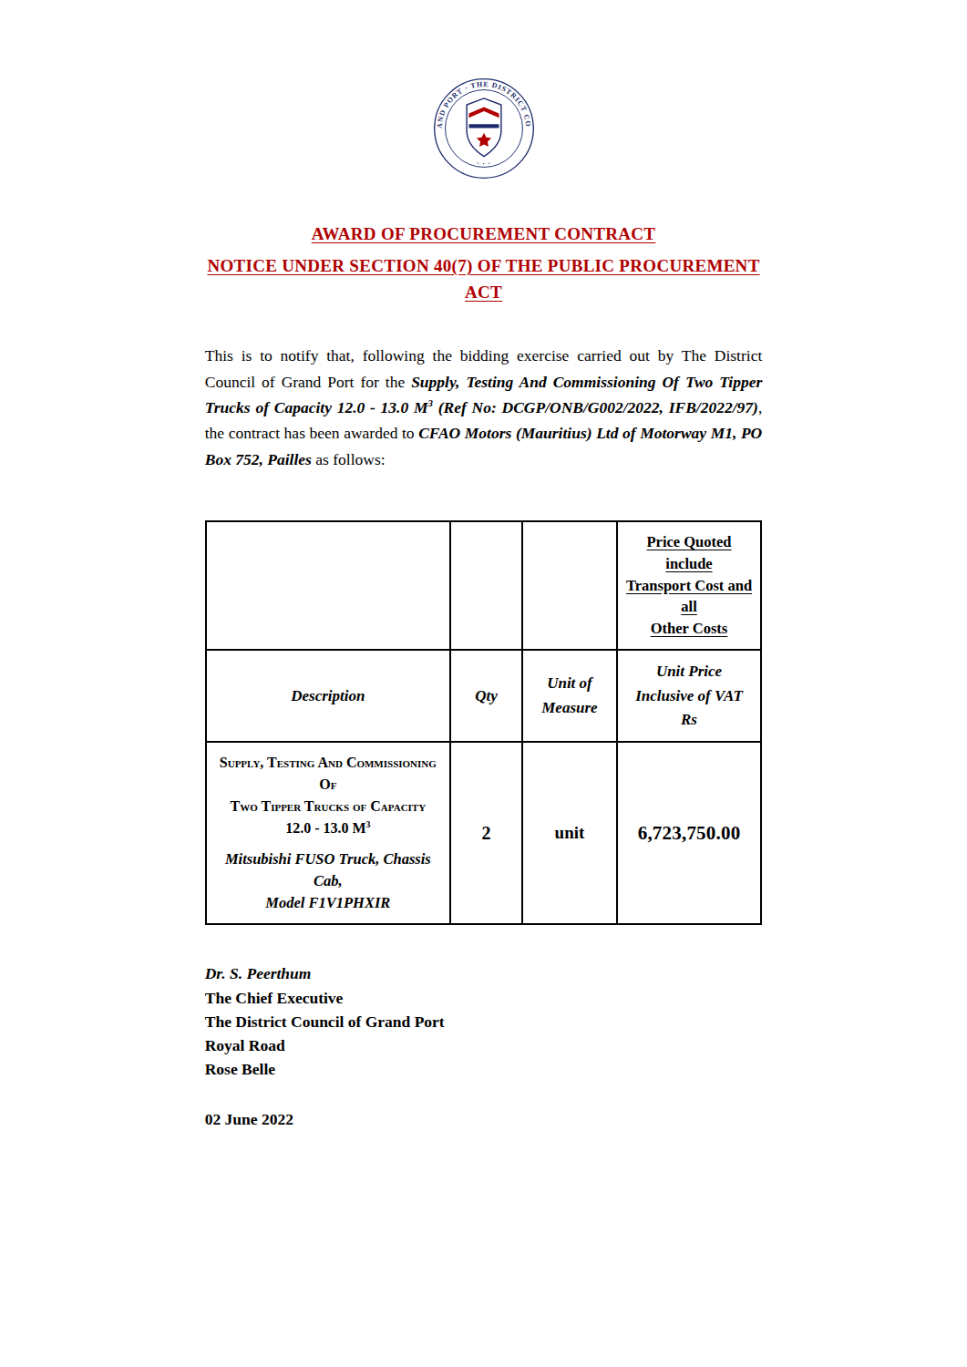OF GRAND PORT · THE DISTRICT COUNCIL · · ·
Award of Procurement Contract
Notice under Section 40(7) of the Public Procurement Act
This is to notify that, following the bidding exercise carried out by The District Council of Grand Port for the Supply, Testing And Commissioning Of Two Tipper Trucks of Capacity 12.0 - 13.0 M3 (Ref No: DCGP/ONB/G002/2022, IFB/2022/97), the contract has been awarded to CFAO Motors (Mauritius) Ltd of Motorway M1, PO Box 752, Pailles as follows:
| | | | Price Quoted include Transport Cost and all Other Costs |
| Description | Qty | Unit of Measure | Unit Price Inclusive of VAT Rs |
| Supply, Testing And Commissioning Of Two Tipper Trucks of Capacity 12.0 - 13.0 M 3 Mitsubishi FUSO Truck, Chassis Cab, Model F1V1PHXIR | 2 | unit | 6,723,750.00 |
Dr. S. Peerthum
The Chief Executive
The District Council of Grand Port
Royal Road
Rose Belle
02 June 2022